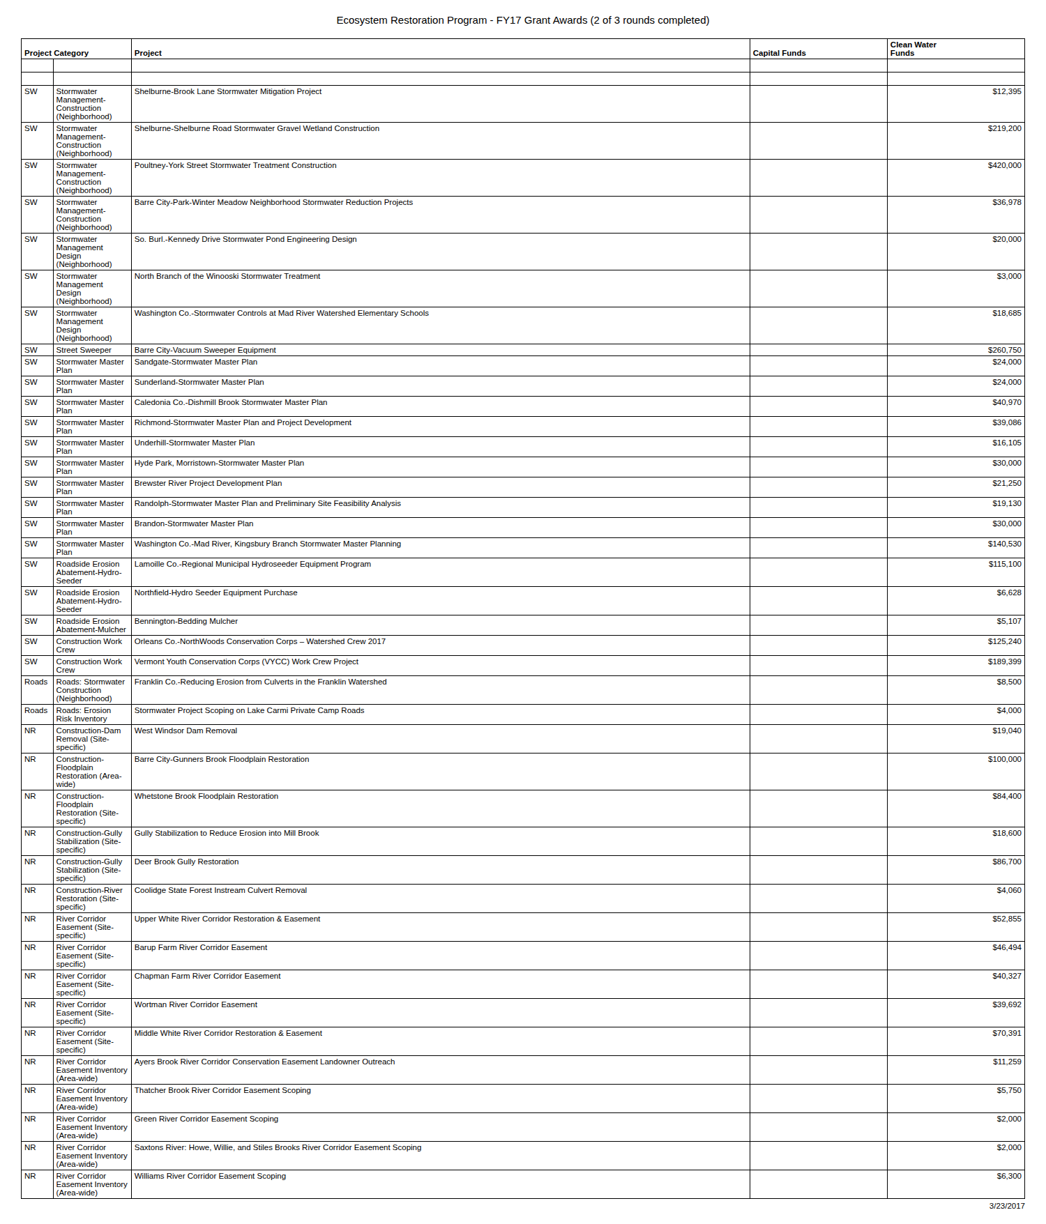Ecosystem Restoration Program - FY17 Grant Awards (2 of 3 rounds completed)
| Project Category | Project | Capital Funds | Clean Water Funds |
| --- | --- | --- | --- |
| SW | Stormwater Management- Construction (Neighborhood) | Shelburne-Brook Lane Stormwater Mitigation Project | | $12,395 |
| SW | Stormwater Management- Construction (Neighborhood) | Shelburne-Shelburne Road Stormwater Gravel Wetland Construction | | $219,200 |
| SW | Stormwater Management- Construction (Neighborhood) | Poultney-York Street Stormwater Treatment Construction | | $420,000 |
| SW | Stormwater Management- Construction (Neighborhood) | Barre City-Park-Winter Meadow Neighborhood Stormwater Reduction Projects | | $36,978 |
| SW | Stormwater Management Design (Neighborhood) | So. Burl.-Kennedy Drive Stormwater Pond Engineering Design | | $20,000 |
| SW | Stormwater Management Design (Neighborhood) | North Branch of the Winooski Stormwater Treatment | | $3,000 |
| SW | Stormwater Management Design (Neighborhood) | Washington Co.-Stormwater Controls at Mad River Watershed Elementary Schools | | $18,685 |
| SW | Street Sweeper | Barre City-Vacuum Sweeper Equipment | | $260,750 |
| SW | Stormwater Master Plan | Sandgate-Stormwater Master Plan | | $24,000 |
| SW | Stormwater Master Plan | Sunderland-Stormwater Master Plan | | $24,000 |
| SW | Stormwater Master Plan | Caledonia Co.-Dishmill Brook Stormwater Master Plan | | $40,970 |
| SW | Stormwater Master Plan | Richmond-Stormwater Master Plan and Project Development | | $39,086 |
| SW | Stormwater Master Plan | Underhill-Stormwater Master Plan | | $16,105 |
| SW | Stormwater Master Plan | Hyde Park, Morristown-Stormwater Master Plan | | $30,000 |
| SW | Stormwater Master Plan | Brewster River Project Development Plan | | $21,250 |
| SW | Stormwater Master Plan | Randolph-Stormwater Master Plan and Preliminary Site Feasibility Analysis | | $19,130 |
| SW | Stormwater Master Plan | Brandon-Stormwater Master Plan | | $30,000 |
| SW | Stormwater Master Plan | Washington Co.-Mad River, Kingsbury Branch Stormwater Master Planning | | $140,530 |
| SW | Roadside Erosion Abatement-Hydro-Seeder | Lamoille Co.-Regional Municipal Hydroseeder Equipment Program | | $115,100 |
| SW | Roadside Erosion Abatement-Hydro-Seeder | Northfield-Hydro Seeder Equipment Purchase | | $6,628 |
| SW | Roadside Erosion Abatement-Mulcher | Bennington-Bedding Mulcher | | $5,107 |
| SW | Construction Work Crew | Orleans Co.-NorthWoods Conservation Corps – Watershed Crew 2017 | | $125,240 |
| SW | Construction Work Crew | Vermont Youth Conservation Corps (VYCC) Work Crew Project | | $189,399 |
| Roads | Roads: Stormwater Construction (Neighborhood) | Franklin Co.-Reducing Erosion from Culverts in the Franklin Watershed | | $8,500 |
| Roads | Roads: Erosion Risk Inventory | Stormwater Project Scoping on Lake Carmi Private Camp Roads | | $4,000 |
| NR | Construction-Dam Removal (Site-specific) | West Windsor Dam Removal | | $19,040 |
| NR | Construction-Floodplain Restoration (Area-wide) | Barre City-Gunners Brook Floodplain Restoration | | $100,000 |
| NR | Construction-Floodplain Restoration (Site-specific) | Whetstone Brook Floodplain Restoration | | $84,400 |
| NR | Construction-Gully Stabilization (Site-specific) | Gully Stabilization to Reduce Erosion into Mill Brook | | $18,600 |
| NR | Construction-Gully Stabilization (Site-specific) | Deer Brook Gully Restoration | | $86,700 |
| NR | Construction-River Restoration (Site-specific) | Coolidge State Forest Instream Culvert Removal | | $4,060 |
| NR | River Corridor Easement (Site-specific) | Upper White River Corridor Restoration & Easement | | $52,855 |
| NR | River Corridor Easement (Site-specific) | Barup Farm River Corridor Easement | | $46,494 |
| NR | River Corridor Easement (Site-specific) | Chapman Farm River Corridor Easement | | $40,327 |
| NR | River Corridor Easement (Site-specific) | Wortman River Corridor Easement | | $39,692 |
| NR | River Corridor Easement (Site-specific) | Middle White River Corridor Restoration & Easement | | $70,391 |
| NR | River Corridor Easement Inventory (Area-wide) | Ayers Brook River Corridor Conservation Easement Landowner Outreach | | $11,259 |
| NR | River Corridor Easement Inventory (Area-wide) | Thatcher Brook River Corridor Easement Scoping | | $5,750 |
| NR | River Corridor Easement Inventory (Area-wide) | Green River Corridor Easement Scoping | | $2,000 |
| NR | River Corridor Easement Inventory (Area-wide) | Saxtons River: Howe, Willie, and Stiles Brooks River Corridor Easement Scoping | | $2,000 |
| NR | River Corridor Easement Inventory (Area-wide) | Williams River Corridor Easement Scoping | | $6,300 |
3/23/2017